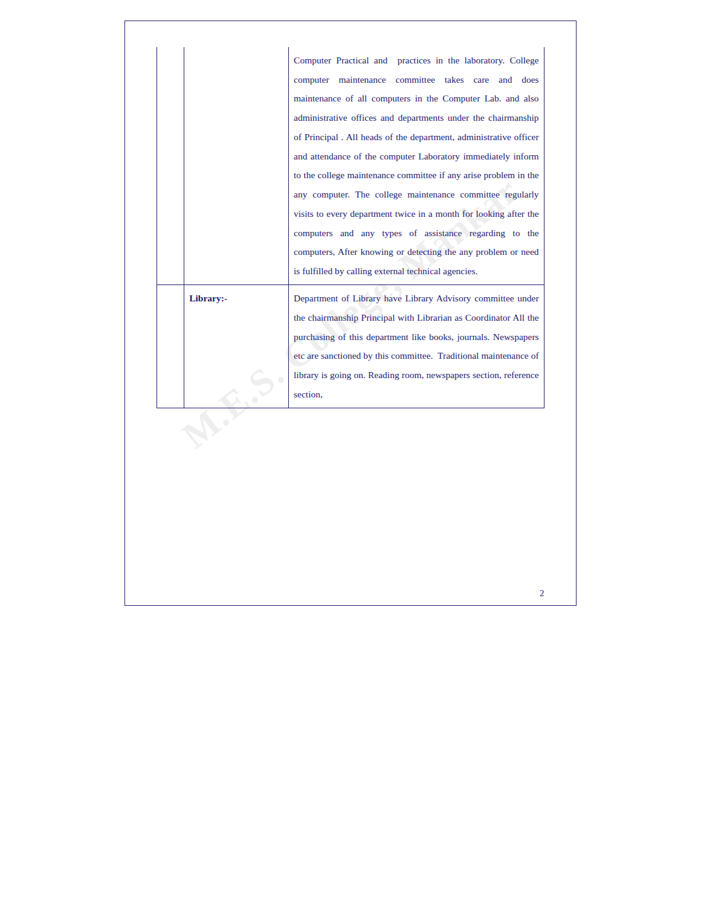M.E.S. College, Mankar
| | | Computer Practical and practices in the laboratory. College computer maintenance committee takes care and does maintenance of all computers in the Computer Lab. and also administrative offices and departments under the chairmanship of Principal . All heads of the department, administrative officer and attendance of the computer Laboratory immediately inform to the college maintenance committee if any arise problem in the any computer. The college maintenance committee regularly visits to every department twice in a month for looking after the computers and any types of assistance regarding to the computers, After knowing or detecting the any problem or need is fulfilled by calling external technical agencies. |
| | Library:- | Department of Library have Library Advisory committee under the chairmanship Principal with Librarian as Coordinator All the purchasing of this department like books, journals. Newspapers etc are sanctioned by this committee. Traditional maintenance of library is going on. Reading room, newspapers section, reference section, |
2